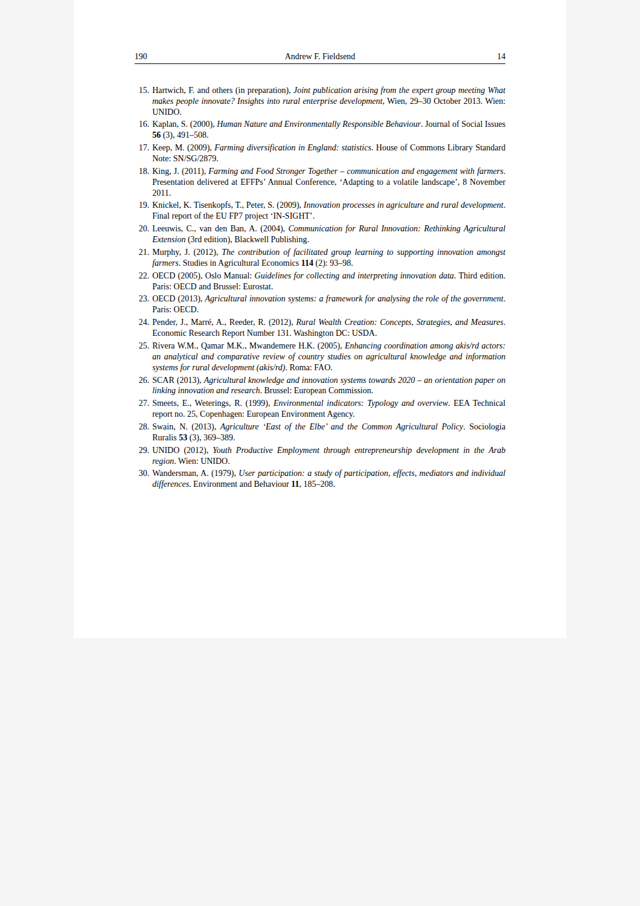190 Andrew F. Fieldsend 14
15. Hartwich, F. and others (in preparation), Joint publication arising from the expert group meeting What makes people innovate? Insights into rural enterprise development, Wien, 29–30 October 2013. Wien: UNIDO.
16. Kaplan, S. (2000), Human Nature and Environmentally Responsible Behaviour. Journal of Social Issues 56 (3), 491–508.
17. Keep, M. (2009), Farming diversification in England: statistics. House of Commons Library Standard Note: SN/SG/2879.
18. King, J. (2011), Farming and Food Stronger Together – communication and engagement with farmers. Presentation delivered at EFFPs’ Annual Conference, ‘Adapting to a volatile landscape’, 8 November 2011.
19. Knickel, K. Tisenkopfs, T., Peter, S. (2009), Innovation processes in agriculture and rural development. Final report of the EU FP7 project ‘IN-SIGHT’.
20. Leeuwis, C., van den Ban, A. (2004), Communication for Rural Innovation: Rethinking Agricultural Extension (3rd edition), Blackwell Publishing.
21. Murphy, J. (2012), The contribution of facilitated group learning to supporting innovation amongst farmers. Studies in Agricultural Economics 114 (2): 93–98.
22. OECD (2005), Oslo Manual: Guidelines for collecting and interpreting innovation data. Third edition. Paris: OECD and Brussel: Eurostat.
23. OECD (2013), Agricultural innovation systems: a framework for analysing the role of the government. Paris: OECD.
24. Pender, J., Marré, A., Reeder, R. (2012), Rural Wealth Creation: Concepts, Strategies, and Measures. Economic Research Report Number 131. Washington DC: USDA.
25. Rivera W.M., Qamar M.K., Mwandemere H.K. (2005), Enhancing coordination among akis/rd actors: an analytical and comparative review of country studies on agricultural knowledge and information systems for rural development (akis/rd). Roma: FAO.
26. SCAR (2013), Agricultural knowledge and innovation systems towards 2020 – an orientation paper on linking innovation and research. Brussel: European Commission.
27. Smeets, E., Weterings, R. (1999), Environmental indicators: Typology and overview. EEA Technical report no. 25, Copenhagen: European Environment Agency.
28. Swain, N. (2013), Agriculture ‘East of the Elbe’ and the Common Agricultural Policy. Sociologia Ruralis 53 (3), 369–389.
29. UNIDO (2012), Youth Productive Employment through entrepreneurship development in the Arab region. Wien: UNIDO.
30. Wandersman, A. (1979), User participation: a study of participation, effects, mediators and individual differences. Environment and Behaviour 11, 185–208.